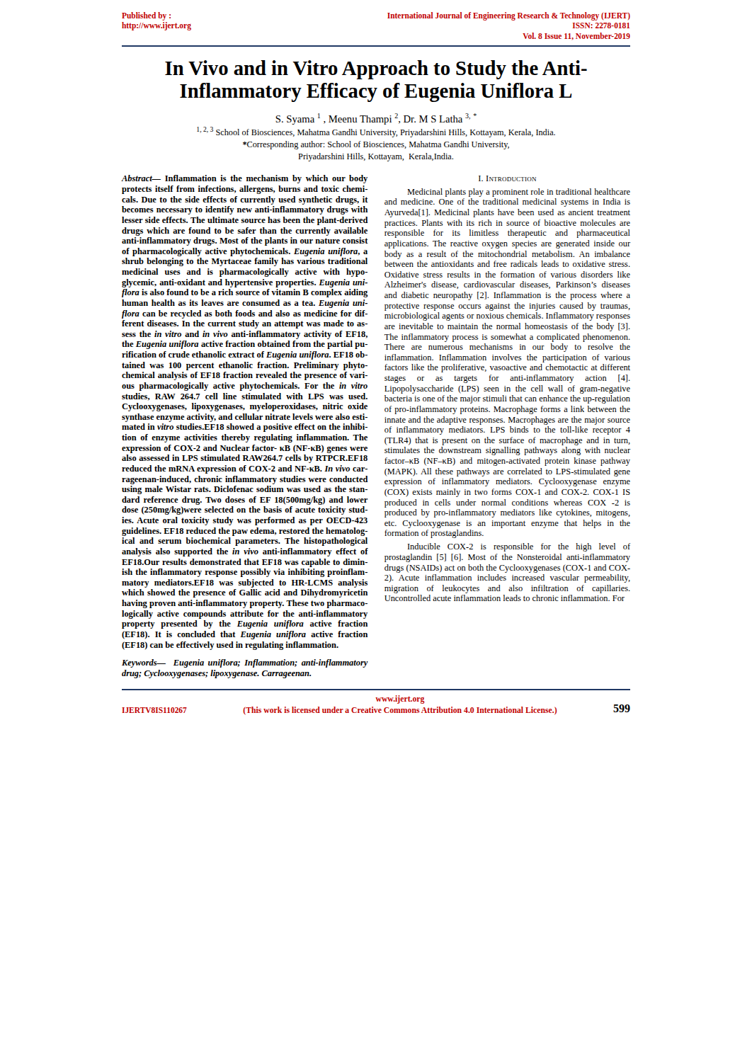Published by :
http://www.ijert.org
International Journal of Engineering Research & Technology (IJERT)
ISSN: 2278-0181
Vol. 8 Issue 11, November-2019
In Vivo and in Vitro Approach to Study the Anti-Inflammatory Efficacy of Eugenia Uniflora L
S. Syama 1 , Meenu Thampi 2, Dr. M S Latha 3, *
1, 2, 3 School of Biosciences, Mahatma Gandhi University, Priyadarshini Hills, Kottayam, Kerala, India.
*Corresponding author: School of Biosciences, Mahatma Gandhi University,
Priyadarshini Hills, Kottayam, Kerala,India.
Abstract— Inflammation is the mechanism by which our body protects itself from infections, allergens, burns and toxic chemicals. Due to the side effects of currently used synthetic drugs, it becomes necessary to identify new anti-inflammatory drugs with lesser side effects. The ultimate source has been the plant-derived drugs which are found to be safer than the currently available anti-inflammatory drugs. Most of the plants in our nature consist of pharmacologically active phytochemicals. Eugenia uniflora, a shrub belonging to the Myrtaceae family has various traditional medicinal uses and is pharmacologically active with hypoglycemic, anti-oxidant and hypertensive properties. Eugenia uniflora is also found to be a rich source of vitamin B complex aiding human health as its leaves are consumed as a tea. Eugenia uniflora can be recycled as both foods and also as medicine for different diseases. In the current study an attempt was made to assess the in vitro and in vivo anti-inflammatory activity of EF18, the Eugenia uniflora active fraction obtained from the partial purification of crude ethanolic extract of Eugenia uniflora. EF18 obtained was 100 percent ethanolic fraction. Preliminary phytochemical analysis of EF18 fraction revealed the presence of various pharmacologically active phytochemicals. For the in vitro studies, RAW 264.7 cell line stimulated with LPS was used. Cyclooxygenases, lipoxygenases, myeloperoxidases, nitric oxide synthase enzyme activity, and cellular nitrate levels were also estimated in vitro studies.EF18 showed a positive effect on the inhibition of enzyme activities thereby regulating inflammation. The expression of COX-2 and Nuclear factor- κB (NF-κB) genes were also assessed in LPS stimulated RAW264.7 cells by RTPCR.EF18 reduced the mRNA expression of COX-2 and NF-κB. In vivo carrageenan-induced, chronic inflammatory studies were conducted using male Wistar rats. Diclofenac sodium was used as the standard reference drug. Two doses of EF 18(500mg/kg) and lower dose (250mg/kg)were selected on the basis of acute toxicity studies. Acute oral toxicity study was performed as per OECD-423 guidelines. EF18 reduced the paw edema, restored the hematological and serum biochemical parameters. The histopathological analysis also supported the in vivo anti-inflammatory effect of EF18.Our results demonstrated that EF18 was capable to diminish the inflammatory response possibly via inhibiting proinflammatory mediators.EF18 was subjected to HR-LCMS analysis which showed the presence of Gallic acid and Dihydromyricetin having proven anti-inflammatory property. These two pharmacologically active compounds attribute for the anti-inflammatory property presented by the Eugenia uniflora active fraction (EF18). It is concluded that Eugenia uniflora active fraction (EF18) can be effectively used in regulating inflammation.
Keywords— Eugenia uniflora; Inflammation; anti-inflammatory drug; Cyclooxygenases; lipoxygenase. Carrageenan.
I. Introduction
Medicinal plants play a prominent role in traditional healthcare and medicine. One of the traditional medicinal systems in India is Ayurveda[1]. Medicinal plants have been used as ancient treatment practices. Plants with its rich in source of bioactive molecules are responsible for its limitless therapeutic and pharmaceutical applications. The reactive oxygen species are generated inside our body as a result of the mitochondrial metabolism. An imbalance between the antioxidants and free radicals leads to oxidative stress. Oxidative stress results in the formation of various disorders like Alzheimer's disease, cardiovascular diseases, Parkinson’s diseases and diabetic neuropathy [2]. Inflammation is the process where a protective response occurs against the injuries caused by traumas, microbiological agents or noxious chemicals. Inflammatory responses are inevitable to maintain the normal homeostasis of the body [3]. The inflammatory process is somewhat a complicated phenomenon. There are numerous mechanisms in our body to resolve the inflammation. Inflammation involves the participation of various factors like the proliferative, vasoactive and chemotactic at different stages or as targets for anti-inflammatory action [4]. Lipopolysaccharide (LPS) seen in the cell wall of gram-negative bacteria is one of the major stimuli that can enhance the up-regulation of pro-inflammatory proteins. Macrophage forms a link between the innate and the adaptive responses. Macrophages are the major source of inflammatory mediators. LPS binds to the toll-like receptor 4 (TLR4) that is present on the surface of macrophage and in turn, stimulates the downstream signalling pathways along with nuclear factor–κB (NF–κB) and mitogen-activated protein kinase pathway (MAPK). All these pathways are correlated to LPS-stimulated gene expression of inflammatory mediators. Cyclooxygenase enzyme (COX) exists mainly in two forms COX-1 and COX-2. COX-1 IS produced in cells under normal conditions whereas COX -2 is produced by pro-inflammatory mediators like cytokines, mitogens, etc. Cyclooxygenase is an important enzyme that helps in the formation of prostaglandins.
Inducible COX-2 is responsible for the high level of prostaglandin [5] [6]. Most of the Nonsteroidal anti-inflammatory drugs (NSAIDs) act on both the Cyclooxygenases (COX-1 and COX-2). Acute inflammation includes increased vascular permeability, migration of leukocytes and also infiltration of capillaries. Uncontrolled acute inflammation leads to chronic inflammation. For
IJERTV8IS110267
www.ijert.org (This work is licensed under a Creative Commons Attribution 4.0 International License.)
599